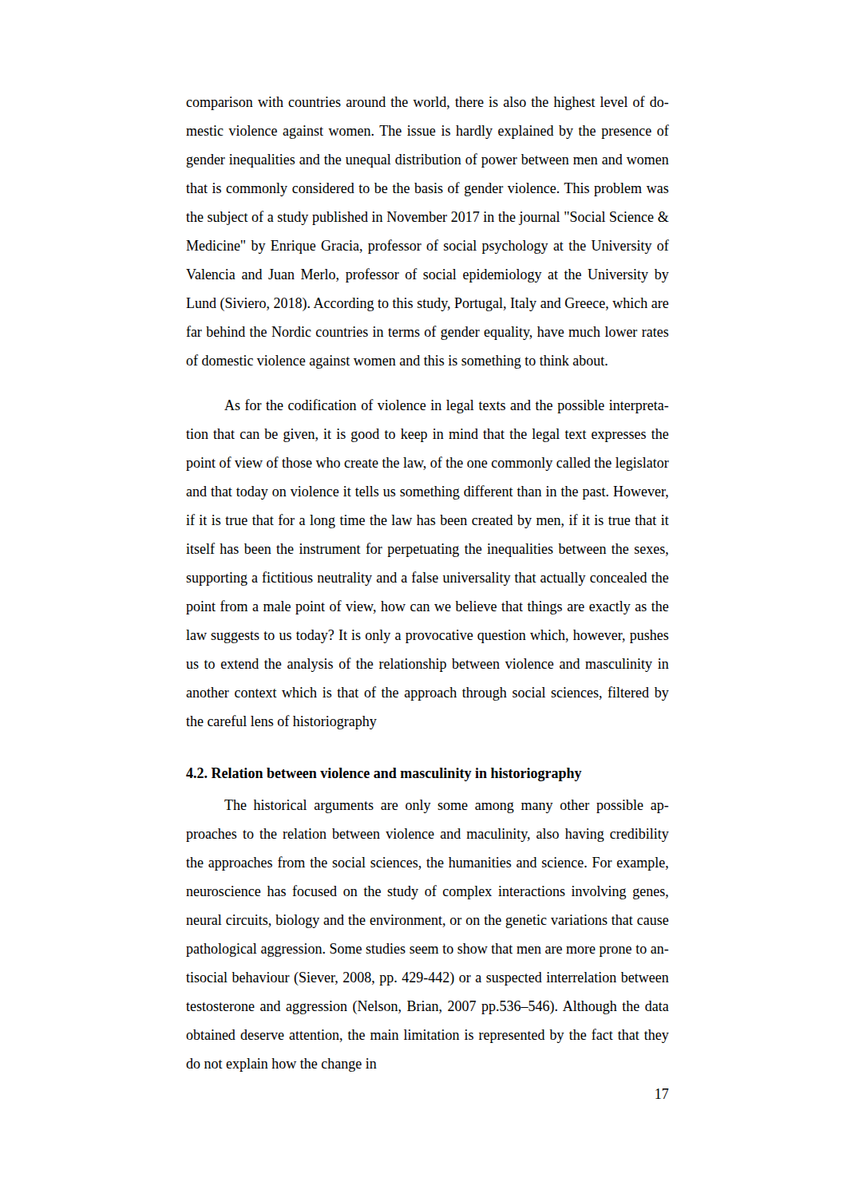comparison with countries around the world, there is also the highest level of domestic violence against women. The issue is hardly explained by the presence of gender inequalities and the unequal distribution of power between men and women that is commonly considered to be the basis of gender violence. This problem was the subject of a study published in November 2017 in the journal "Social Science & Medicine" by Enrique Gracia, professor of social psychology at the University of Valencia and Juan Merlo, professor of social epidemiology at the University by Lund (Siviero, 2018). According to this study, Portugal, Italy and Greece, which are far behind the Nordic countries in terms of gender equality, have much lower rates of domestic violence against women and this is something to think about.
As for the codification of violence in legal texts and the possible interpretation that can be given, it is good to keep in mind that the legal text expresses the point of view of those who create the law, of the one commonly called the legislator and that today on violence it tells us something different than in the past. However, if it is true that for a long time the law has been created by men, if it is true that it itself has been the instrument for perpetuating the inequalities between the sexes, supporting a fictitious neutrality and a false universality that actually concealed the point from a male point of view, how can we believe that things are exactly as the law suggests to us today? It is only a provocative question which, however, pushes us to extend the analysis of the relationship between violence and masculinity in another context which is that of the approach through social sciences, filtered by the careful lens of historiography
4.2. Relation between violence and masculinity in historiography
The historical arguments are only some among many other possible approaches to the relation between violence and maculinity, also having credibility the approaches from the social sciences, the humanities and science. For example, neuroscience has focused on the study of complex interactions involving genes, neural circuits, biology and the environment, or on the genetic variations that cause pathological aggression. Some studies seem to show that men are more prone to antisocial behaviour (Siever, 2008, pp. 429-442) or a suspected interrelation between testosterone and aggression (Nelson, Brian, 2007 pp.536–546). Although the data obtained deserve attention, the main limitation is represented by the fact that they do not explain how the change in
17